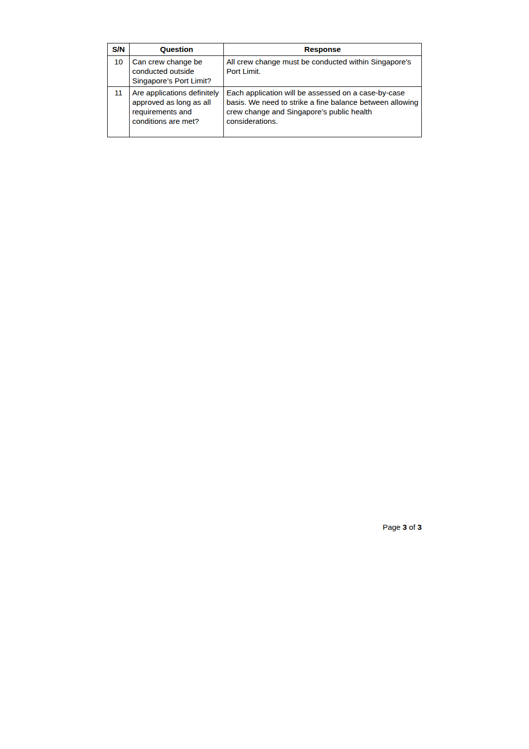| S/N | Question | Response |
| --- | --- | --- |
| 10 | Can crew change be conducted outside Singapore’s Port Limit? | All crew change must be conducted within Singapore’s Port Limit. |
| 11 | Are applications definitely approved as long as all requirements and conditions are met? | Each application will be assessed on a case-by-case basis. We need to strike a fine balance between allowing crew change and Singapore’s public health considerations. |
Page 3 of 3